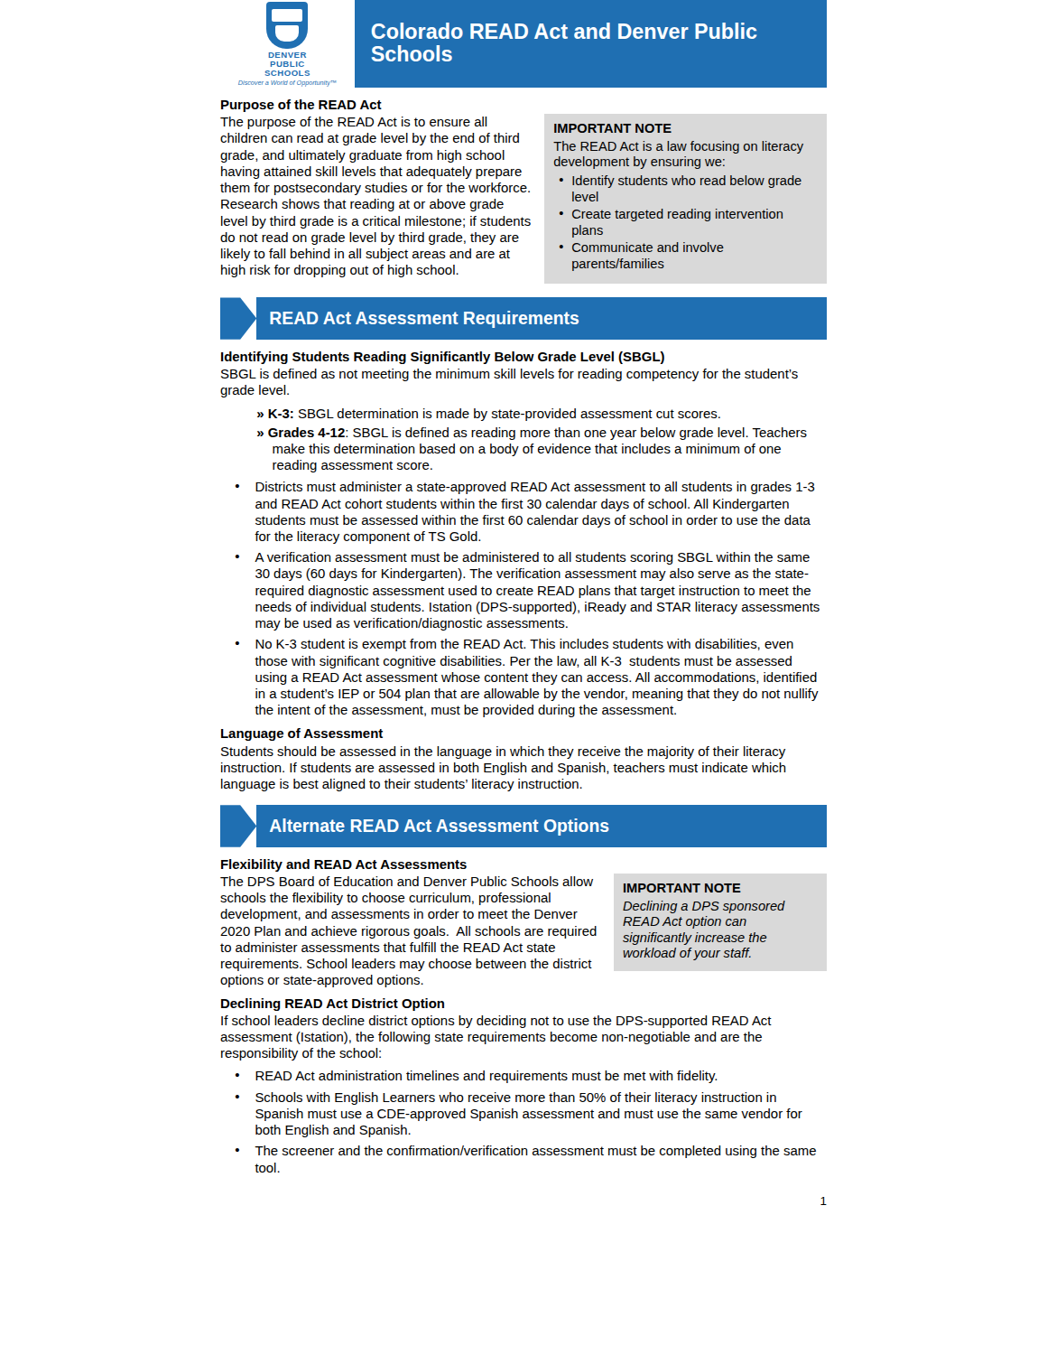DENVER
PUBLIC
SCHOOLS
Discover a World of Opportunity™
Colorado READ Act and Denver Public Schools
Purpose of the READ Act
The purpose of the READ Act is to ensure all children can read at grade level by the end of third grade, and ultimately graduate from high school having attained skill levels that adequately prepare them for postsecondary studies or for the workforce. Research shows that reading at or above grade level by third grade is a critical milestone; if students do not read on grade level by third grade, they are likely to fall behind in all subject areas and are at high risk for dropping out of high school.
IMPORTANT NOTE
The READ Act is a law focusing on literacy development by ensuring we:
Identify students who read below grade level
Create targeted reading intervention plans
Communicate and involve parents/families
READ Act Assessment Requirements
Identifying Students Reading Significantly Below Grade Level (SBGL)
SBGL is defined as not meeting the minimum skill levels for reading competency for the student’s grade level.
» K-3: SBGL determination is made by state-provided assessment cut scores.
» Grades 4-12: SBGL is defined as reading more than one year below grade level. Teachers make this determination based on a body of evidence that includes a minimum of one reading assessment score.
Districts must administer a state-approved READ Act assessment to all students in grades 1-3 and READ Act cohort students within the first 30 calendar days of school. All Kindergarten students must be assessed within the first 60 calendar days of school in order to use the data for the literacy component of TS Gold.
A verification assessment must be administered to all students scoring SBGL within the same 30 days (60 days for Kindergarten). The verification assessment may also serve as the state-required diagnostic assessment used to create READ plans that target instruction to meet the needs of individual students. Istation (DPS-supported), iReady and STAR literacy assessments may be used as verification/diagnostic assessments.
No K-3 student is exempt from the READ Act. This includes students with disabilities, even those with significant cognitive disabilities. Per the law, all K-3 students must be assessed using a READ Act assessment whose content they can access. All accommodations, identified in a student’s IEP or 504 plan that are allowable by the vendor, meaning that they do not nullify the intent of the assessment, must be provided during the assessment.
Language of Assessment
Students should be assessed in the language in which they receive the majority of their literacy instruction. If students are assessed in both English and Spanish, teachers must indicate which language is best aligned to their students’ literacy instruction.
Alternate READ Act Assessment Options
Flexibility and READ Act Assessments
The DPS Board of Education and Denver Public Schools allow schools the flexibility to choose curriculum, professional development, and assessments in order to meet the Denver 2020 Plan and achieve rigorous goals. All schools are required to administer assessments that fulfill the READ Act state requirements. School leaders may choose between the district options or state-approved options.
IMPORTANT NOTE
Declining a DPS sponsored READ Act option can significantly increase the workload of your staff.
Declining READ Act District Option
If school leaders decline district options by deciding not to use the DPS-supported READ Act assessment (Istation), the following state requirements become non-negotiable and are the responsibility of the school:
READ Act administration timelines and requirements must be met with fidelity.
Schools with English Learners who receive more than 50% of their literacy instruction in Spanish must use a CDE-approved Spanish assessment and must use the same vendor for both English and Spanish.
The screener and the confirmation/verification assessment must be completed using the same tool.
1